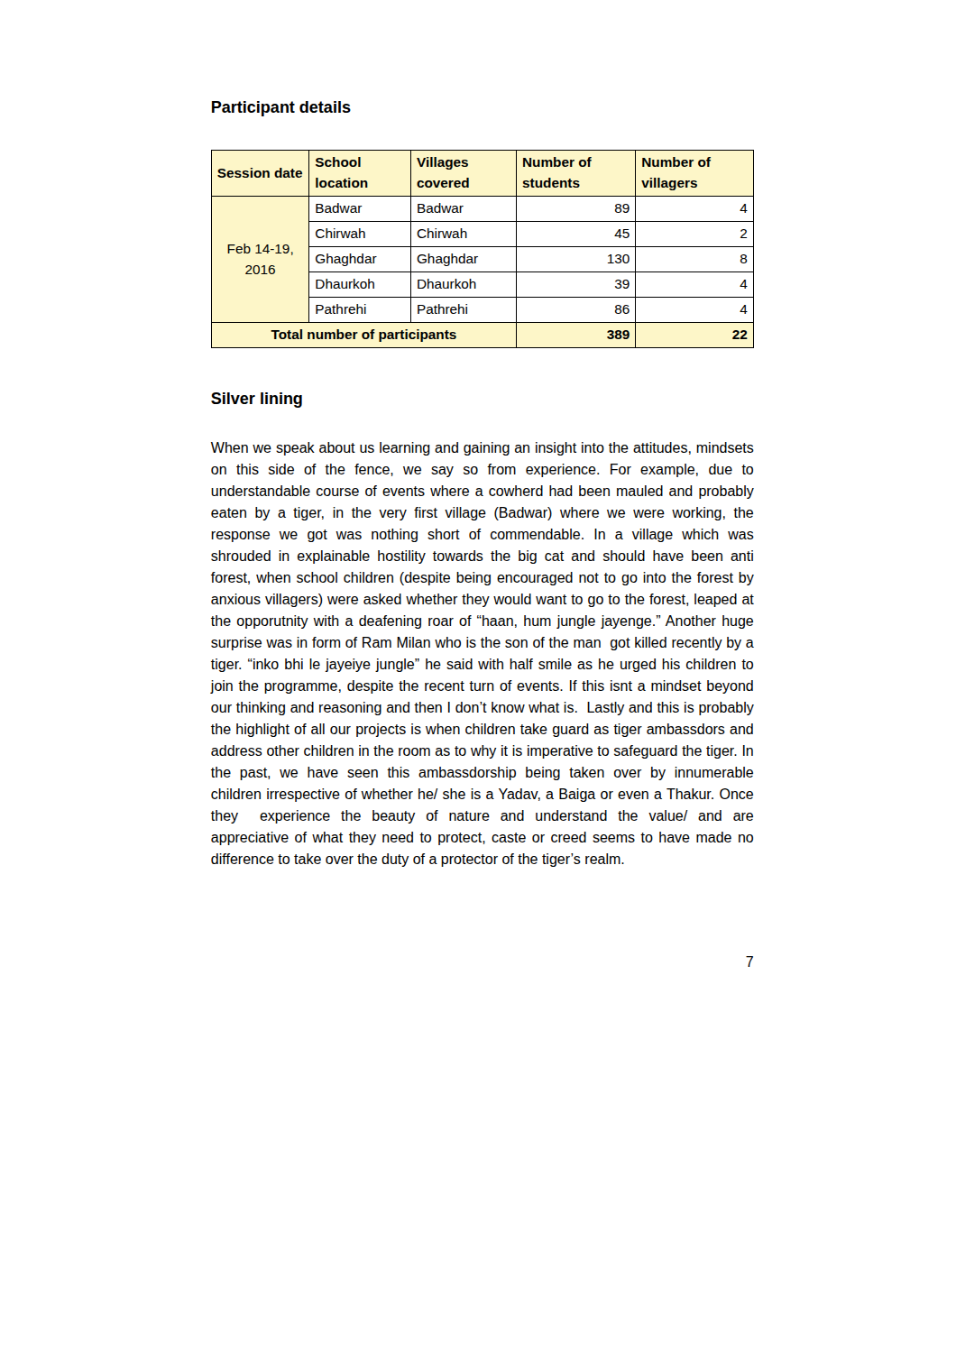Participant details
| Session date | School location | Villages covered | Number of students | Number of villagers |
| --- | --- | --- | --- | --- |
| Feb 14-19, 2016 | Badwar | Badwar | 89 | 4 |
| Chirwah | Chirwah | 45 | 2 |
| Ghaghdar | Ghaghdar | 130 | 8 |
| Dhaurkoh | Dhaurkoh | 39 | 4 |
| Pathrehi | Pathrehi | 86 | 4 |
| Total number of participants | 389 | 22 |
Silver lining
When we speak about us learning and gaining an insight into the attitudes, mindsets on this side of the fence, we say so from experience. For example, due to understandable course of events where a cowherd had been mauled and probably eaten by a tiger, in the very first village (Badwar) where we were working, the response we got was nothing short of commendable. In a village which was shrouded in explainable hostility towards the big cat and should have been anti forest, when school children (despite being encouraged not to go into the forest by anxious villagers) were asked whether they would want to go to the forest, leaped at the opporutnity with a deafening roar of “haan, hum jungle jayenge.” Another huge surprise was in form of Ram Milan who is the son of the man got killed recently by a tiger. “inko bhi le jayeiye jungle” he said with half smile as he urged his children to join the programme, despite the recent turn of events. If this isnt a mindset beyond our thinking and reasoning and then I don’t know what is. Lastly and this is probably the highlight of all our projects is when children take guard as tiger ambassdors and address other children in the room as to why it is imperative to safeguard the tiger. In the past, we have seen this ambassdorship being taken over by innumerable children irrespective of whether he/ she is a Yadav, a Baiga or even a Thakur. Once they experience the beauty of nature and understand the value/ and are appreciative of what they need to protect, caste or creed seems to have made no difference to take over the duty of a protector of the tiger’s realm.
7